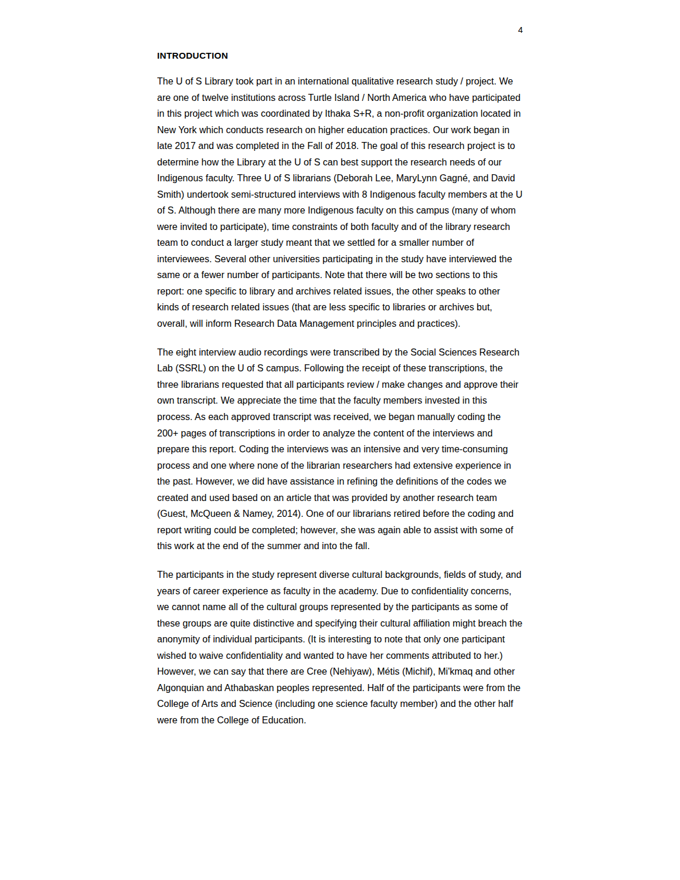4
INTRODUCTION
The U of S Library took part in an international qualitative research study / project. We are one of twelve institutions across Turtle Island / North America who have participated in this project which was coordinated by Ithaka S+R, a non-profit organization located in New York which conducts research on higher education practices. Our work began in late 2017 and was completed in the Fall of 2018. The goal of this research project is to determine how the Library at the U of S can best support the research needs of our Indigenous faculty. Three U of S librarians (Deborah Lee, MaryLynn Gagné, and David Smith) undertook semi-structured interviews with 8 Indigenous faculty members at the U of S. Although there are many more Indigenous faculty on this campus (many of whom were invited to participate), time constraints of both faculty and of the library research team to conduct a larger study meant that we settled for a smaller number of interviewees. Several other universities participating in the study have interviewed the same or a fewer number of participants. Note that there will be two sections to this report: one specific to library and archives related issues, the other speaks to other kinds of research related issues (that are less specific to libraries or archives but, overall, will inform Research Data Management principles and practices).
The eight interview audio recordings were transcribed by the Social Sciences Research Lab (SSRL) on the U of S campus. Following the receipt of these transcriptions, the three librarians requested that all participants review / make changes and approve their own transcript. We appreciate the time that the faculty members invested in this process. As each approved transcript was received, we began manually coding the 200+ pages of transcriptions in order to analyze the content of the interviews and prepare this report. Coding the interviews was an intensive and very time-consuming process and one where none of the librarian researchers had extensive experience in the past. However, we did have assistance in refining the definitions of the codes we created and used based on an article that was provided by another research team (Guest, McQueen & Namey, 2014). One of our librarians retired before the coding and report writing could be completed; however, she was again able to assist with some of this work at the end of the summer and into the fall.
The participants in the study represent diverse cultural backgrounds, fields of study, and years of career experience as faculty in the academy. Due to confidentiality concerns, we cannot name all of the cultural groups represented by the participants as some of these groups are quite distinctive and specifying their cultural affiliation might breach the anonymity of individual participants. (It is interesting to note that only one participant wished to waive confidentiality and wanted to have her comments attributed to her.) However, we can say that there are Cree (Nehiyaw), Métis (Michif), Mi'kmaq and other Algonquian and Athabaskan peoples represented. Half of the participants were from the College of Arts and Science (including one science faculty member) and the other half were from the College of Education.